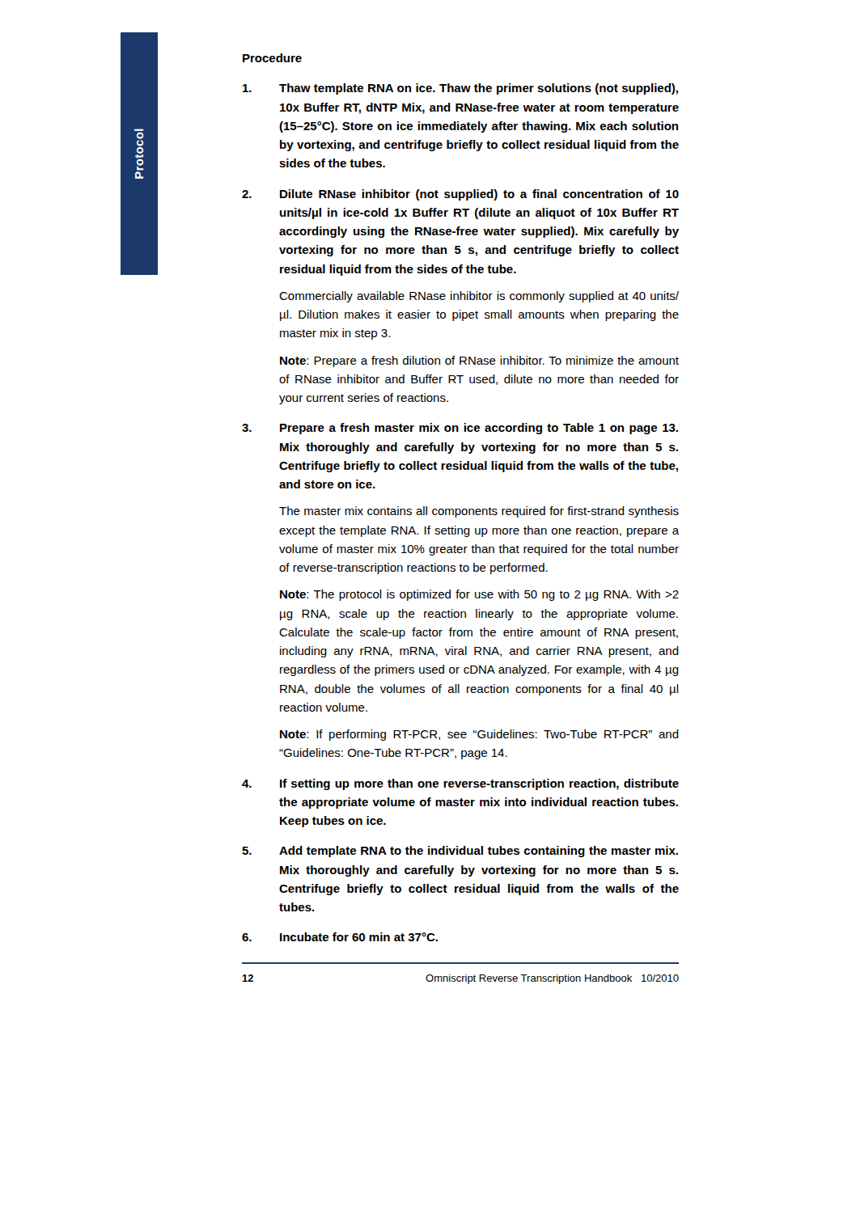Protocol
Procedure
1.
Thaw template RNA on ice. Thaw the primer solutions (not supplied), 10x Buffer RT, dNTP Mix, and RNase-free water at room temperature (15–25°C). Store on ice immediately after thawing. Mix each solution by vortexing, and centrifuge briefly to collect residual liquid from the sides of the tubes.
2.
Dilute RNase inhibitor (not supplied) to a final concentration of 10 units/µl in ice-cold 1x Buffer RT (dilute an aliquot of 10x Buffer RT accordingly using the RNase-free water supplied). Mix carefully by vortexing for no more than 5 s, and centrifuge briefly to collect residual liquid from the sides of the tube.
Commercially available RNase inhibitor is commonly supplied at 40 units/µl. Dilution makes it easier to pipet small amounts when preparing the master mix in step 3.
Note: Prepare a fresh dilution of RNase inhibitor. To minimize the amount of RNase inhibitor and Buffer RT used, dilute no more than needed for your current series of reactions.
3.
Prepare a fresh master mix on ice according to Table 1 on page 13. Mix thoroughly and carefully by vortexing for no more than 5 s. Centrifuge briefly to collect residual liquid from the walls of the tube, and store on ice.
The master mix contains all components required for first-strand synthesis except the template RNA. If setting up more than one reaction, prepare a volume of master mix 10% greater than that required for the total number of reverse-transcription reactions to be performed.
Note: The protocol is optimized for use with 50 ng to 2 µg RNA. With >2 µg RNA, scale up the reaction linearly to the appropriate volume. Calculate the scale-up factor from the entire amount of RNA present, including any rRNA, mRNA, viral RNA, and carrier RNA present, and regardless of the primers used or cDNA analyzed. For example, with 4 µg RNA, double the volumes of all reaction components for a final 40 µl reaction volume.
Note: If performing RT-PCR, see “Guidelines: Two-Tube RT-PCR” and “Guidelines: One-Tube RT-PCR”, page 14.
4.
If setting up more than one reverse-transcription reaction, distribute the appropriate volume of master mix into individual reaction tubes. Keep tubes on ice.
5.
Add template RNA to the individual tubes containing the master mix. Mix thoroughly and carefully by vortexing for no more than 5 s. Centrifuge briefly to collect residual liquid from the walls of the tubes.
6.
Incubate for 60 min at 37°C.
12 Omniscript Reverse Transcription Handbook 10/2010